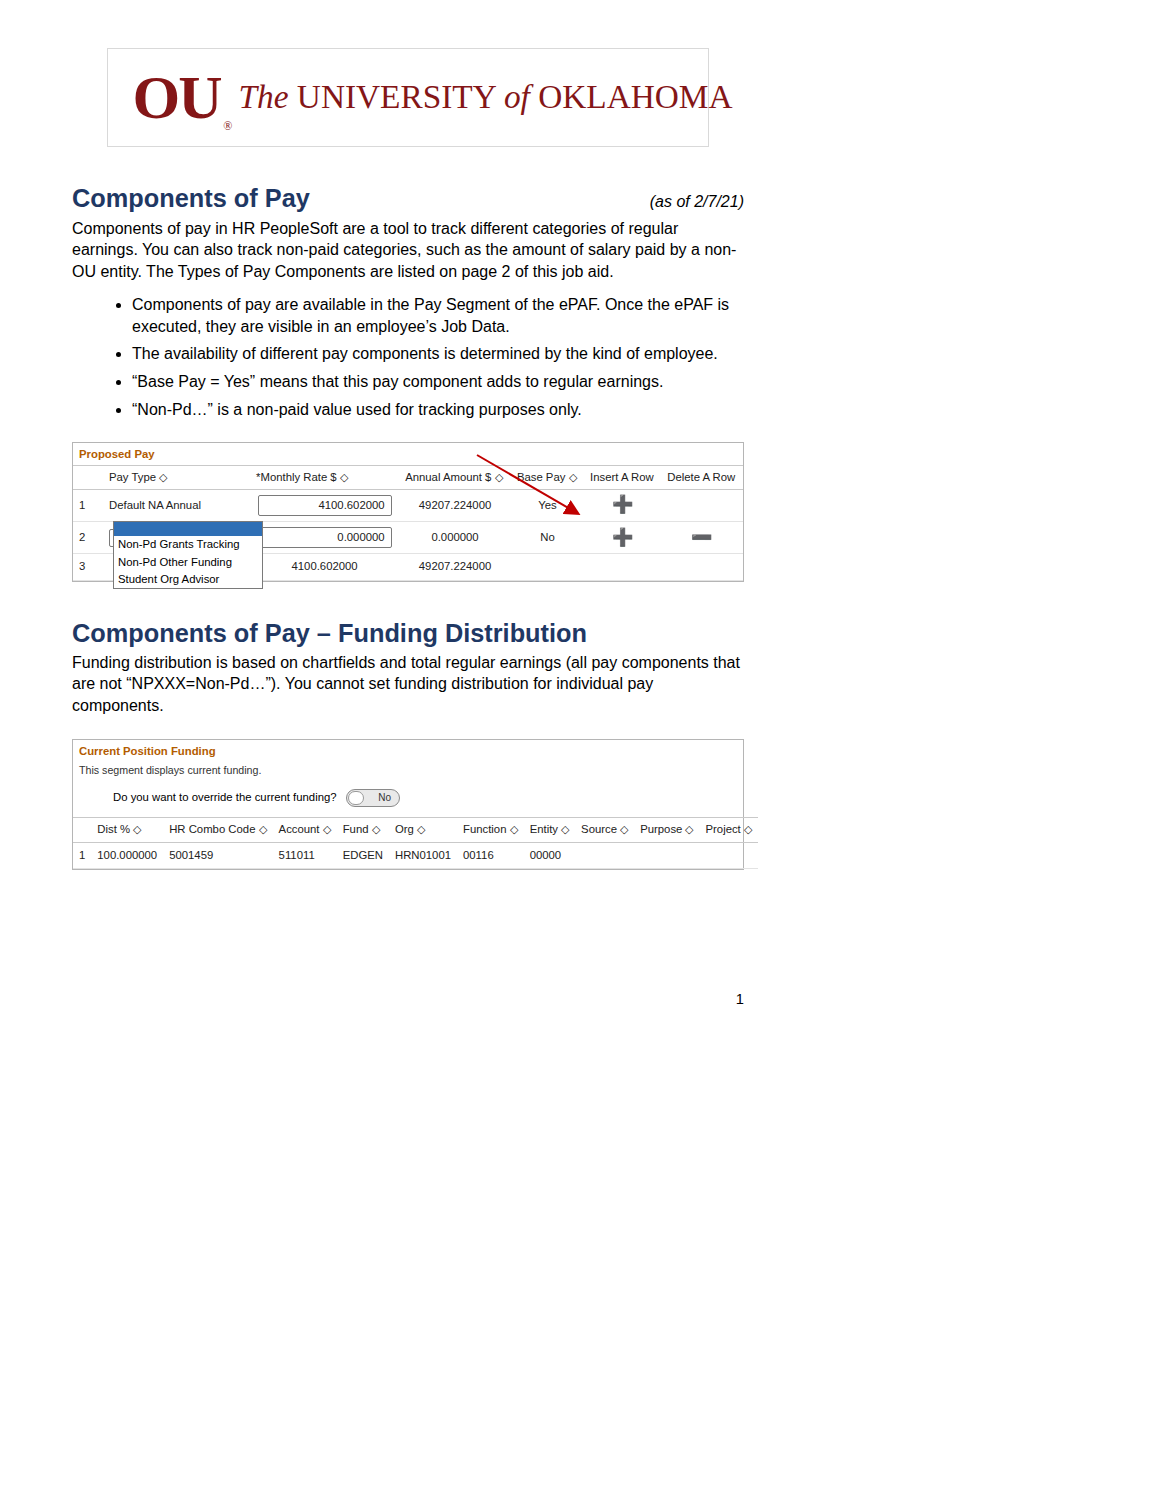OU®
The UNIVERSITY of OKLAHOMA
Components of Pay
(as of 2/7/21)
Components of pay in HR PeopleSoft are a tool to track different categories of regular earnings. You can also track non-paid categories, such as the amount of salary paid by a non-OU entity. The Types of Pay Components are listed on page 2 of this job aid.
Components of pay are available in the Pay Segment of the ePAF. Once the ePAF is executed, they are visible in an employee’s Job Data.
The availability of different pay components is determined by the kind of employee.
“Base Pay = Yes” means that this pay component adds to regular earnings.
“Non-Pd…” is a non-paid value used for tracking purposes only.
Proposed Pay
| | Pay Type ◇ | *Monthly Rate $ ◇ | Annual Amount $ ◇ | Base Pay ◇ | Insert A Row | Delete A Row |
| --- | --- | --- | --- | --- | --- | --- |
| 1 | Default NA Annual | 4100.602000 | 49207.224000 | Yes | ➕ | |
| 2 | ▼ | 0.000000 | 0.000000 | No | ➕ | ➖ |
| 3 | | 4100.602000 | 49207.224000 | | | |
Non-Pd Grants Tracking
Non-Pd Other Funding
Student Org Advisor
Components of Pay – Funding Distribution
Funding distribution is based on chartfields and total regular earnings (all pay components that are not “NPXXX=Non-Pd…”). You cannot set funding distribution for individual pay components.
Current Position Funding
This segment displays current funding.
Do you want to override the current funding? No
| | Dist % ◇ | HR Combo Code ◇ | Account ◇ | Fund ◇ | Org ◇ | Function ◇ | Entity ◇ | Source ◇ | Purpose ◇ | Project ◇ |
| --- | --- | --- | --- | --- | --- | --- | --- | --- | --- | --- |
| 1 | 100.000000 | 5001459 | 511011 | EDGEN | HRN01001 | 00116 | 00000 | | | |
1